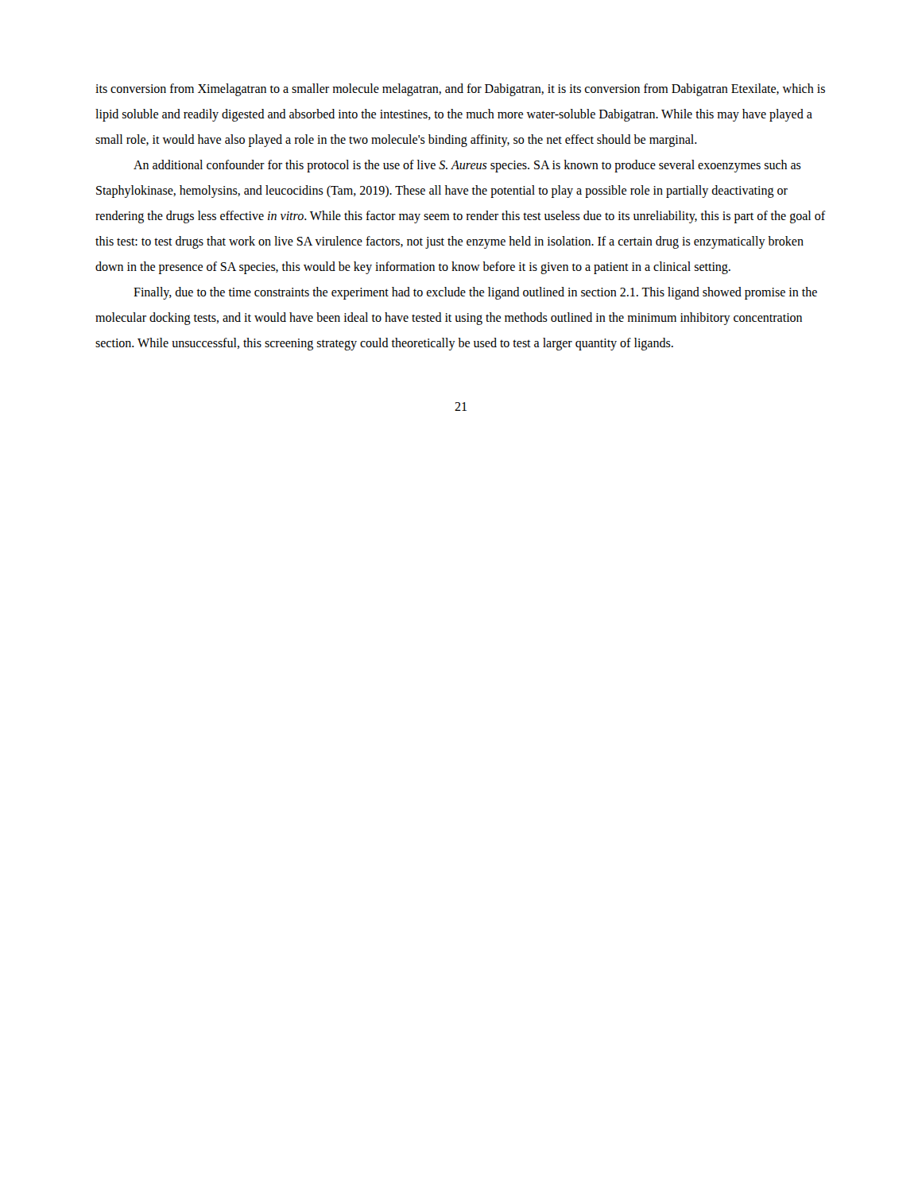its conversion from Ximelagatran to a smaller molecule melagatran, and for Dabigatran, it is its conversion from Dabigatran Etexilate, which is lipid soluble and readily digested and absorbed into the intestines, to the much more water-soluble Dabigatran. While this may have played a small role, it would have also played a role in the two molecule's binding affinity, so the net effect should be marginal.
An additional confounder for this protocol is the use of live S. Aureus species. SA is known to produce several exoenzymes such as Staphylokinase, hemolysins, and leucocidins (Tam, 2019). These all have the potential to play a possible role in partially deactivating or rendering the drugs less effective in vitro. While this factor may seem to render this test useless due to its unreliability, this is part of the goal of this test: to test drugs that work on live SA virulence factors, not just the enzyme held in isolation. If a certain drug is enzymatically broken down in the presence of SA species, this would be key information to know before it is given to a patient in a clinical setting.
Finally, due to the time constraints the experiment had to exclude the ligand outlined in section 2.1. This ligand showed promise in the molecular docking tests, and it would have been ideal to have tested it using the methods outlined in the minimum inhibitory concentration section. While unsuccessful, this screening strategy could theoretically be used to test a larger quantity of ligands.
21